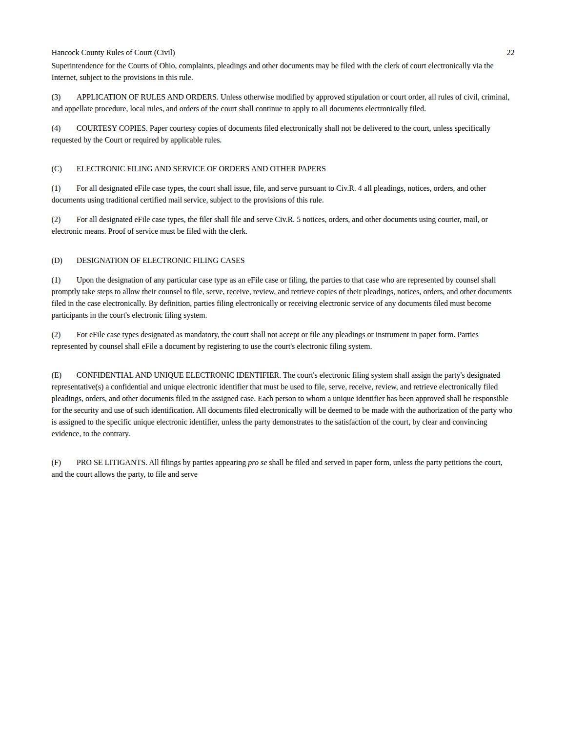Hancock County Rules of Court (Civil) 22
Superintendence for the Courts of Ohio, complaints, pleadings and other documents may be filed with the clerk of court electronically via the Internet, subject to the provisions in this rule.
(3) APPLICATION OF RULES AND ORDERS. Unless otherwise modified by approved stipulation or court order, all rules of civil, criminal, and appellate procedure, local rules, and orders of the court shall continue to apply to all documents electronically filed.
(4) COURTESY COPIES. Paper courtesy copies of documents filed electronically shall not be delivered to the court, unless specifically requested by the Court or required by applicable rules.
(C) ELECTRONIC FILING AND SERVICE OF ORDERS AND OTHER PAPERS
(1) For all designated eFile case types, the court shall issue, file, and serve pursuant to Civ.R. 4 all pleadings, notices, orders, and other documents using traditional certified mail service, subject to the provisions of this rule.
(2) For all designated eFile case types, the filer shall file and serve Civ.R. 5 notices, orders, and other documents using courier, mail, or electronic means. Proof of service must be filed with the clerk.
(D) DESIGNATION OF ELECTRONIC FILING CASES
(1) Upon the designation of any particular case type as an eFile case or filing, the parties to that case who are represented by counsel shall promptly take steps to allow their counsel to file, serve, receive, review, and retrieve copies of their pleadings, notices, orders, and other documents filed in the case electronically. By definition, parties filing electronically or receiving electronic service of any documents filed must become participants in the court's electronic filing system.
(2) For eFile case types designated as mandatory, the court shall not accept or file any pleadings or instrument in paper form. Parties represented by counsel shall eFile a document by registering to use the court's electronic filing system.
(E) CONFIDENTIAL AND UNIQUE ELECTRONIC IDENTIFIER. The court's electronic filing system shall assign the party's designated representative(s) a confidential and unique electronic identifier that must be used to file, serve, receive, review, and retrieve electronically filed pleadings, orders, and other documents filed in the assigned case. Each person to whom a unique identifier has been approved shall be responsible for the security and use of such identification. All documents filed electronically will be deemed to be made with the authorization of the party who is assigned to the specific unique electronic identifier, unless the party demonstrates to the satisfaction of the court, by clear and convincing evidence, to the contrary.
(F) PRO SE LITIGANTS. All filings by parties appearing pro se shall be filed and served in paper form, unless the party petitions the court, and the court allows the party, to file and serve